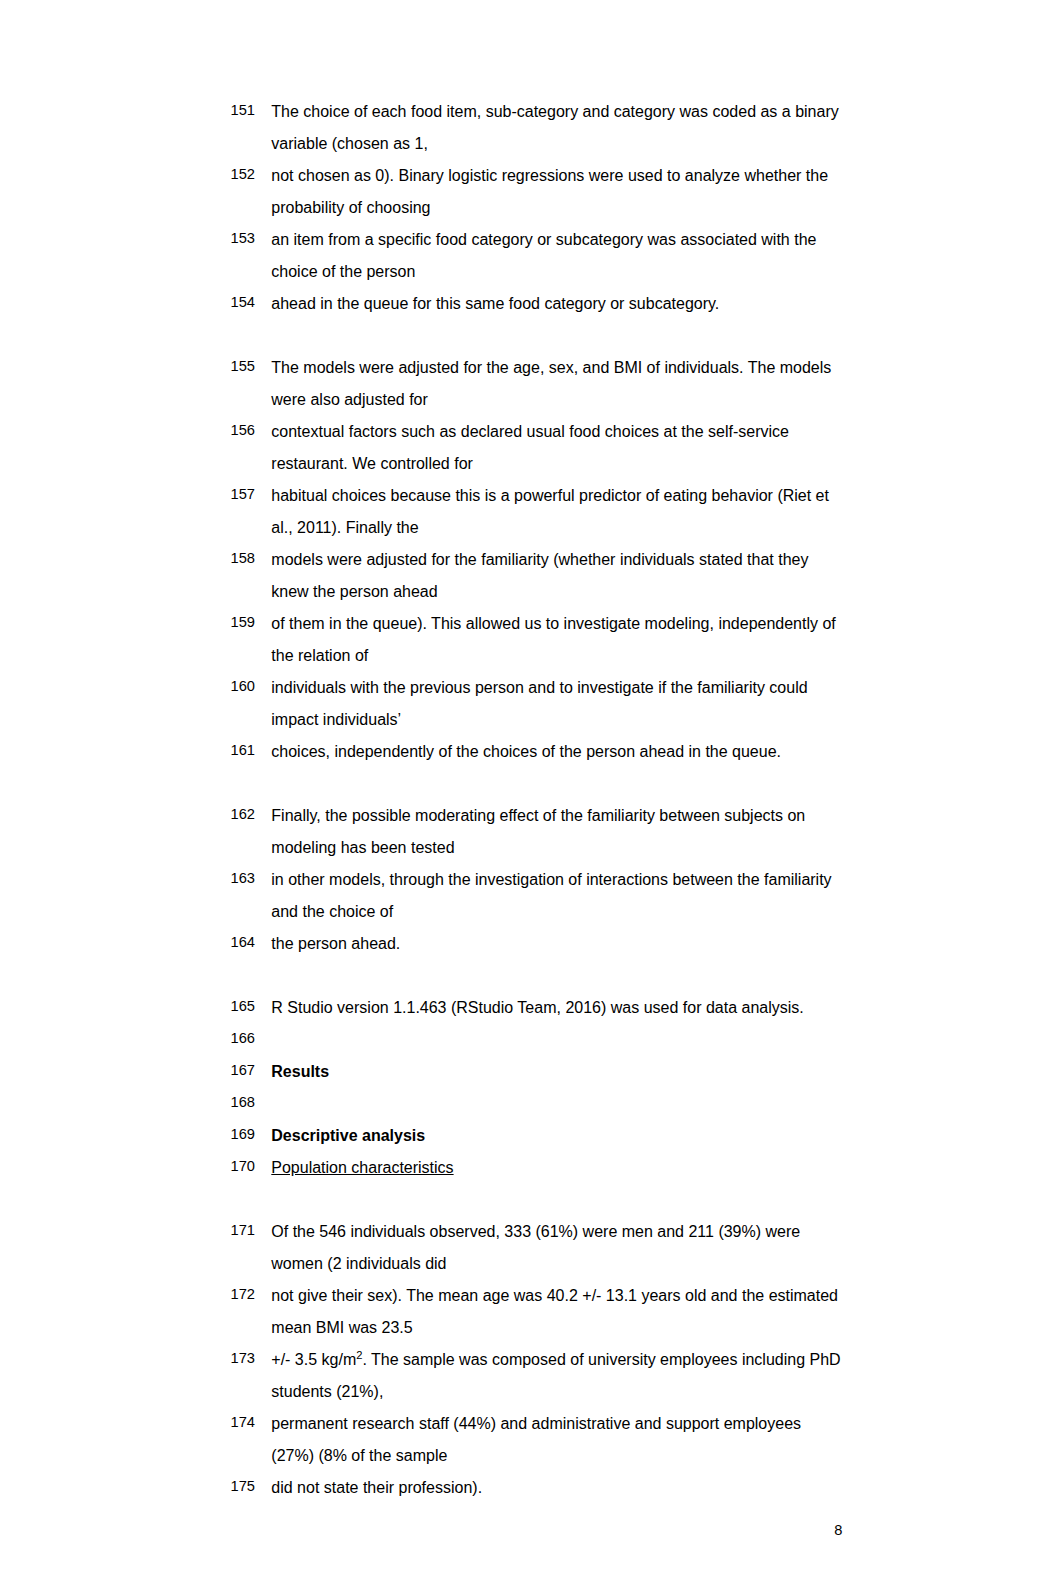151 The choice of each food item, sub-category and category was coded as a binary variable (chosen as 1,
152not chosen as 0). Binary logistic regressions were used to analyze whether the probability of choosing
153an item from a specific food category or subcategory was associated with the choice of the person
154ahead in the queue for this same food category or subcategory.
155 The models were adjusted for the age, sex, and BMI of individuals. The models were also adjusted for
156contextual factors such as declared usual food choices at the self-service restaurant. We controlled for
157habitual choices because this is a powerful predictor of eating behavior (Riet et al., 2011). Finally the
158models were adjusted for the familiarity (whether individuals stated that they knew the person ahead
159of them in the queue). This allowed us to investigate modeling, independently of the relation of
160individuals with the previous person and to investigate if the familiarity could impact individuals’
161choices, independently of the choices of the person ahead in the queue.
162 Finally, the possible moderating effect of the familiarity between subjects on modeling has been tested
163in other models, through the investigation of interactions between the familiarity and the choice of
164the person ahead.
165 R Studio version 1.1.463 (RStudio Team, 2016) was used for data analysis.
166
167 Results
168
169 Descriptive analysis
170 Population characteristics
171 Of the 546 individuals observed, 333 (61%) were men and 211 (39%) were women (2 individuals did
172not give their sex). The mean age was 40.2 +/- 13.1 years old and the estimated mean BMI was 23.5
173+/- 3.5 kg/m2. The sample was composed of university employees including PhD students (21%),
174permanent research staff (44%) and administrative and support employees (27%) (8% of the sample
175did not state their profession).
8